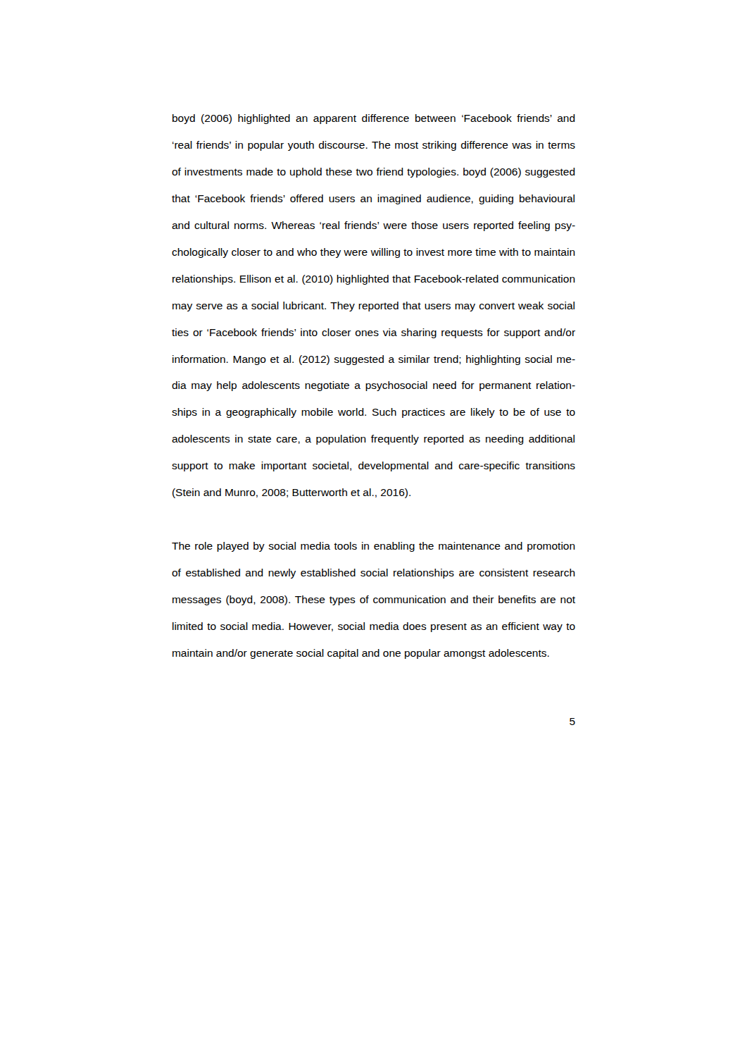boyd (2006) highlighted an apparent difference between ‘Facebook friends’ and ‘real friends’ in popular youth discourse. The most striking difference was in terms of investments made to uphold these two friend typologies. boyd (2006) suggested that ‘Facebook friends’ offered users an imagined audience, guiding behavioural and cultural norms. Whereas ‘real friends’ were those users reported feeling psychologically closer to and who they were willing to invest more time with to maintain relationships. Ellison et al. (2010) highlighted that Facebook-related communication may serve as a social lubricant. They reported that users may convert weak social ties or ‘Facebook friends’ into closer ones via sharing requests for support and/or information. Mango et al. (2012) suggested a similar trend; highlighting social media may help adolescents negotiate a psychosocial need for permanent relationships in a geographically mobile world. Such practices are likely to be of use to adolescents in state care, a population frequently reported as needing additional support to make important societal, developmental and care-specific transitions (Stein and Munro, 2008; Butterworth et al., 2016).
The role played by social media tools in enabling the maintenance and promotion of established and newly established social relationships are consistent research messages (boyd, 2008). These types of communication and their benefits are not limited to social media. However, social media does present as an efficient way to maintain and/or generate social capital and one popular amongst adolescents.
5